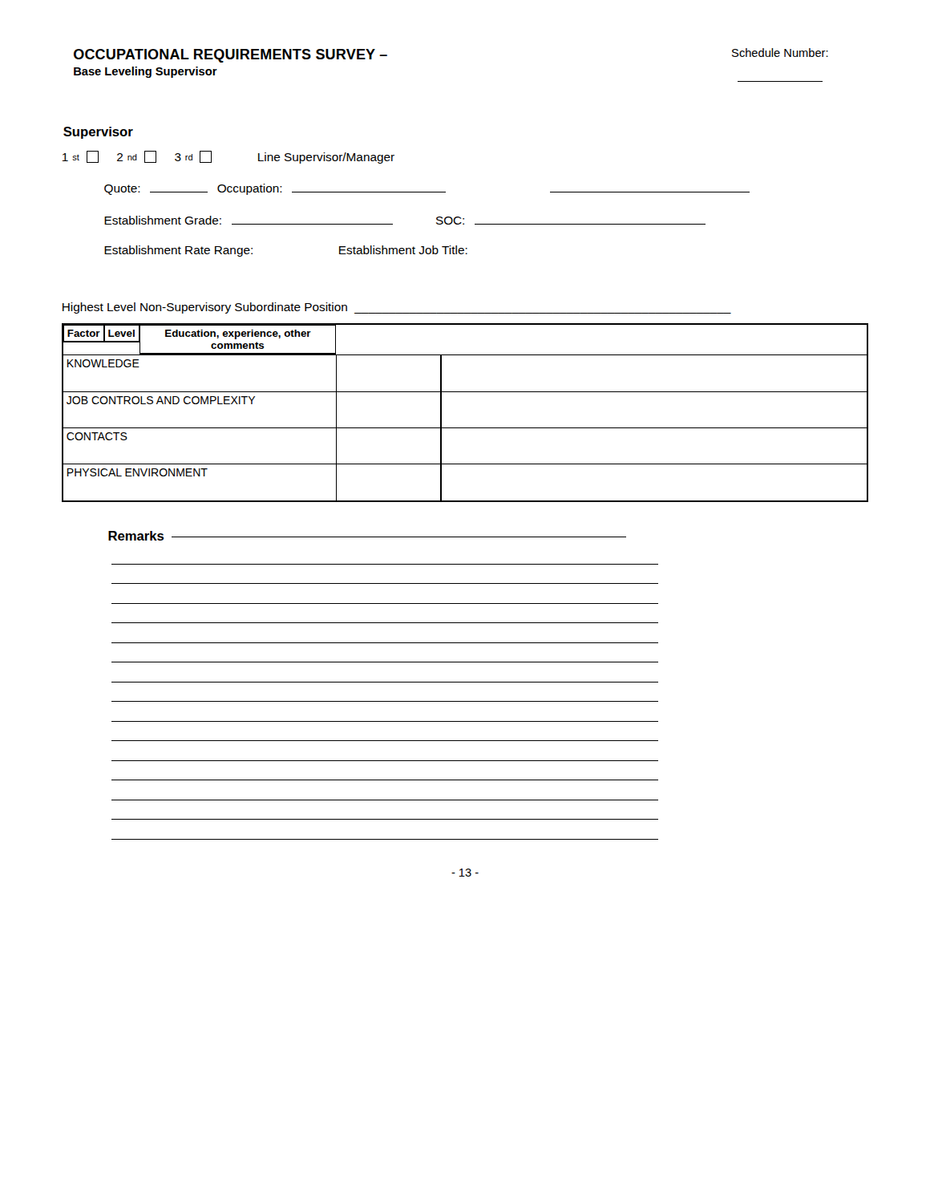OCCUPATIONAL REQUIREMENTS SURVEY –
Base Leveling Supervisor
Schedule Number:
Supervisor
1st 2nd 3rd Line Supervisor/Manager
Quote: Occupation:
Establishment Grade: SOC:
Establishment Rate Range: Establishment Job Title:
Highest Level Non-Supervisory Subordinate Position _______________________________________________________
| Factor | Level | Education, experience, other comments |
| --- | --- | --- |
| KNOWLEDGE | | |
| JOB CONTROLS AND COMPLEXITY | | |
| CONTACTS | | |
| PHYSICAL ENVIRONMENT | | |
Remarks
- 13 -